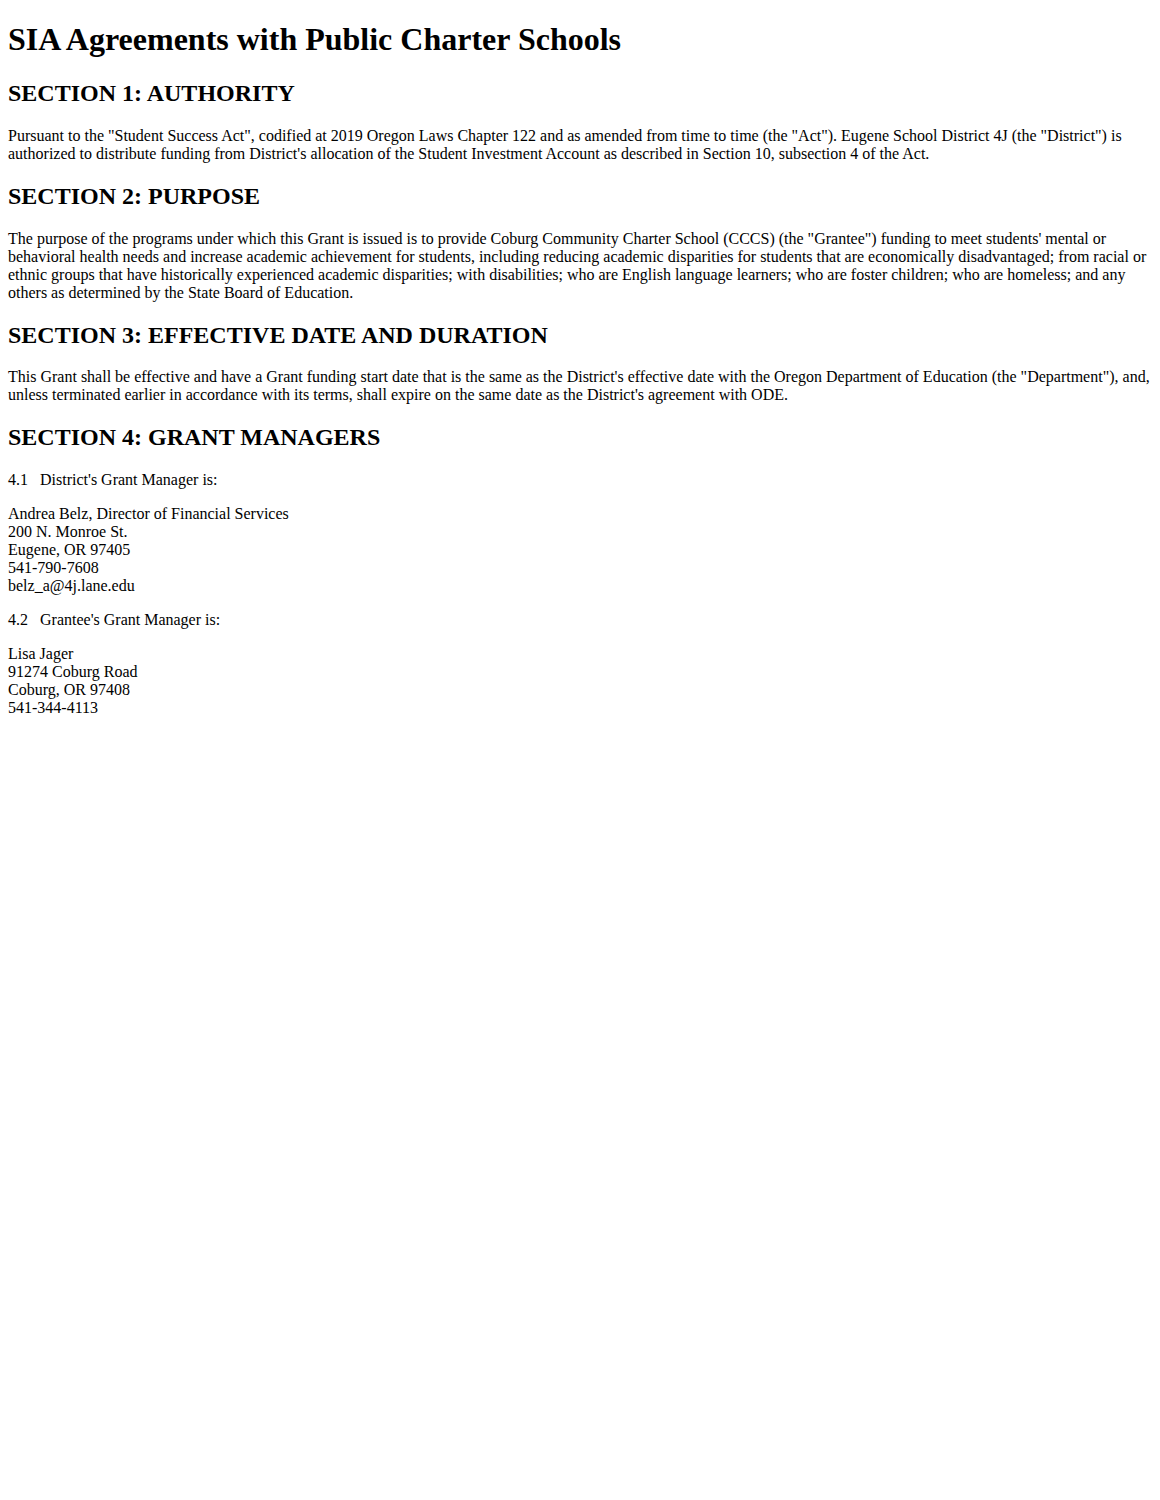SIA Agreements with Public Charter Schools
SECTION 1: AUTHORITY
Pursuant to the "Student Success Act", codified at 2019 Oregon Laws Chapter 122 and as amended from time to time (the "Act"). Eugene School District 4J (the "District") is authorized to distribute funding from District's allocation of the Student Investment Account as described in Section 10, subsection 4 of the Act.
SECTION 2: PURPOSE
The purpose of the programs under which this Grant is issued is to provide Coburg Community Charter School (CCCS) (the "Grantee") funding to meet students' mental or behavioral health needs and increase academic achievement for students, including reducing academic disparities for students that are economically disadvantaged; from racial or ethnic groups that have historically experienced academic disparities; with disabilities; who are English language learners; who are foster children; who are homeless; and any others as determined by the State Board of Education.
SECTION 3: EFFECTIVE DATE AND DURATION
This Grant shall be effective and have a Grant funding start date that is the same as the District's effective date with the Oregon Department of Education (the "Department"), and, unless terminated earlier in accordance with its terms, shall expire on the same date as the District's agreement with ODE.
SECTION 4: GRANT MANAGERS
4.1 District's Grant Manager is:
Andrea Belz, Director of Financial Services
200 N. Monroe St.
Eugene, OR 97405
541-790-7608
belz_a@4j.lane.edu
4.2 Grantee's Grant Manager is:
Lisa Jager
91274 Coburg Road
Coburg, OR 97408
541-344-4113